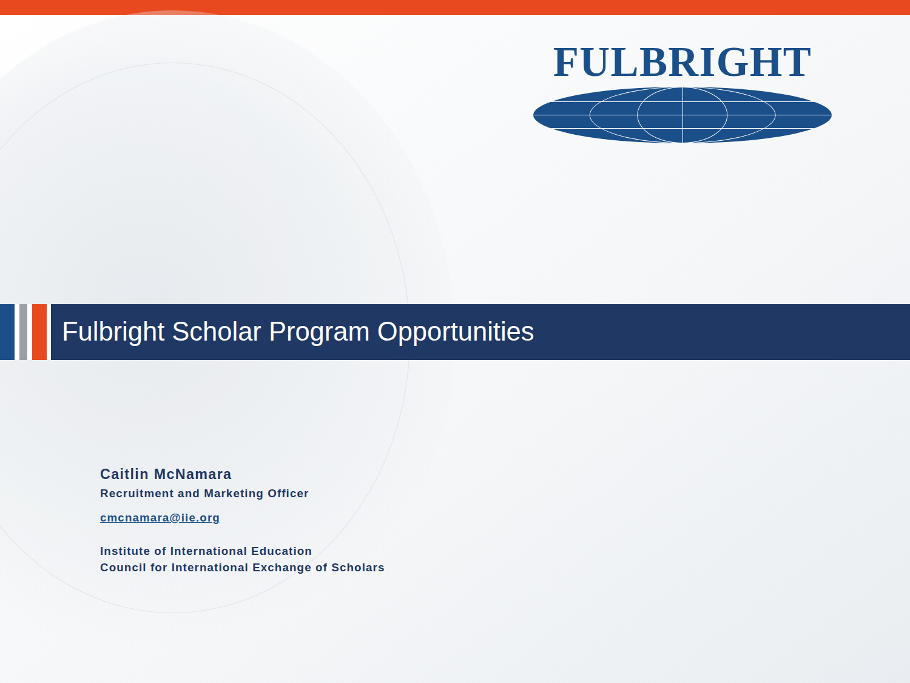FULBRIGHT
Fulbright Scholar Program Opportunities
Caitlin McNamara
Recruitment and Marketing Officer
cmcnamara@iie.org
Institute of International Education
Council for International Exchange of Scholars